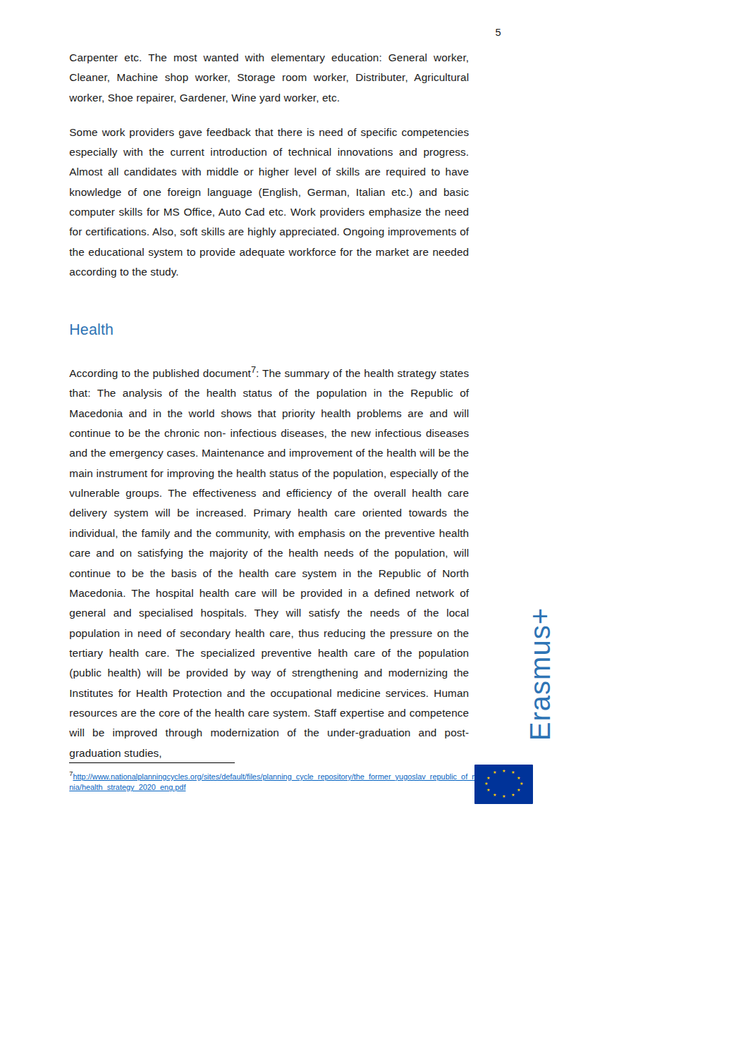5
Carpenter etc. The most wanted with elementary education: General worker, Cleaner, Machine shop worker, Storage room worker, Distributer, Agricultural worker, Shoe repairer, Gardener, Wine yard worker, etc.
Some work providers gave feedback that there is need of specific competencies especially with the current introduction of technical innovations and progress. Almost all candidates with middle or higher level of skills are required to have knowledge of one foreign language (English, German, Italian etc.) and basic computer skills for MS Office, Auto Cad etc. Work providers emphasize the need for certifications. Also, soft skills are highly appreciated. Ongoing improvements of the educational system to provide adequate workforce for the market are needed according to the study.
Health
According to the published document7: The summary of the health strategy states that: The analysis of the health status of the population in the Republic of Macedonia and in the world shows that priority health problems are and will continue to be the chronic non- infectious diseases, the new infectious diseases and the emergency cases. Maintenance and improvement of the health will be the main instrument for improving the health status of the population, especially of the vulnerable groups. The effectiveness and efficiency of the overall health care delivery system will be increased. Primary health care oriented towards the individual, the family and the community, with emphasis on the preventive health care and on satisfying the majority of the health needs of the population, will continue to be the basis of the health care system in the Republic of North Macedonia. The hospital health care will be provided in a defined network of general and specialised hospitals. They will satisfy the needs of the local population in need of secondary health care, thus reducing the pressure on the tertiary health care. The specialized preventive health care of the population (public health) will be provided by way of strengthening and modernizing the Institutes for Health Protection and the occupational medicine services. Human resources are the core of the health care system. Staff expertise and competence will be improved through modernization of the under-graduation and post-graduation studies,
7http://www.nationalplanningcycles.org/sites/default/files/planning_cycle_repository/the_former_yugoslav_republic_of_macedonia/health_strategy_2020_eng.pdf
Erasmus+